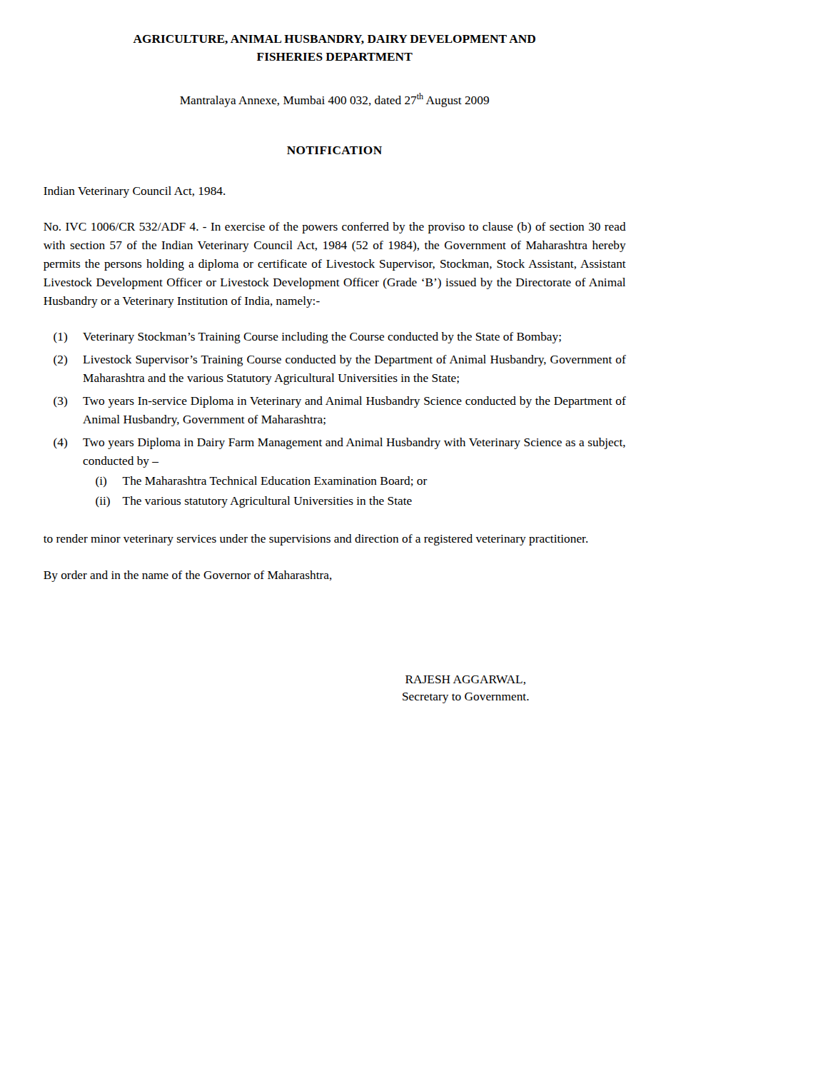Agriculture, Animal Husbandry, Dairy Development and Fisheries Department
Mantralaya Annexe, Mumbai 400 032, dated 27th August 2009
Notification
Indian Veterinary Council Act, 1984.
No. IVC 1006/CR 532/ADF 4. - In exercise of the powers conferred by the proviso to clause (b) of section 30 read with section 57 of the Indian Veterinary Council Act, 1984 (52 of 1984), the Government of Maharashtra hereby permits the persons holding a diploma or certificate of Livestock Supervisor, Stockman, Stock Assistant, Assistant Livestock Development Officer or Livestock Development Officer (Grade ‘B’) issued by the Directorate of Animal Husbandry or a Veterinary Institution of India, namely:-
Veterinary Stockman’s Training Course including the Course conducted by the State of Bombay;
Livestock Supervisor’s Training Course conducted by the Department of Animal Husbandry, Government of Maharashtra and the various Statutory Agricultural Universities in the State;
Two years In-service Diploma in Veterinary and Animal Husbandry Science conducted by the Department of Animal Husbandry, Government of Maharashtra;
Two years Diploma in Dairy Farm Management and Animal Husbandry with Veterinary Science as a subject, conducted by –
The Maharashtra Technical Education Examination Board; or
The various statutory Agricultural Universities in the State
to render minor veterinary services under the supervisions and direction of a registered veterinary practitioner.
By order and in the name of the Governor of Maharashtra,
RAJESH AGGARWAL, Secretary to Government.